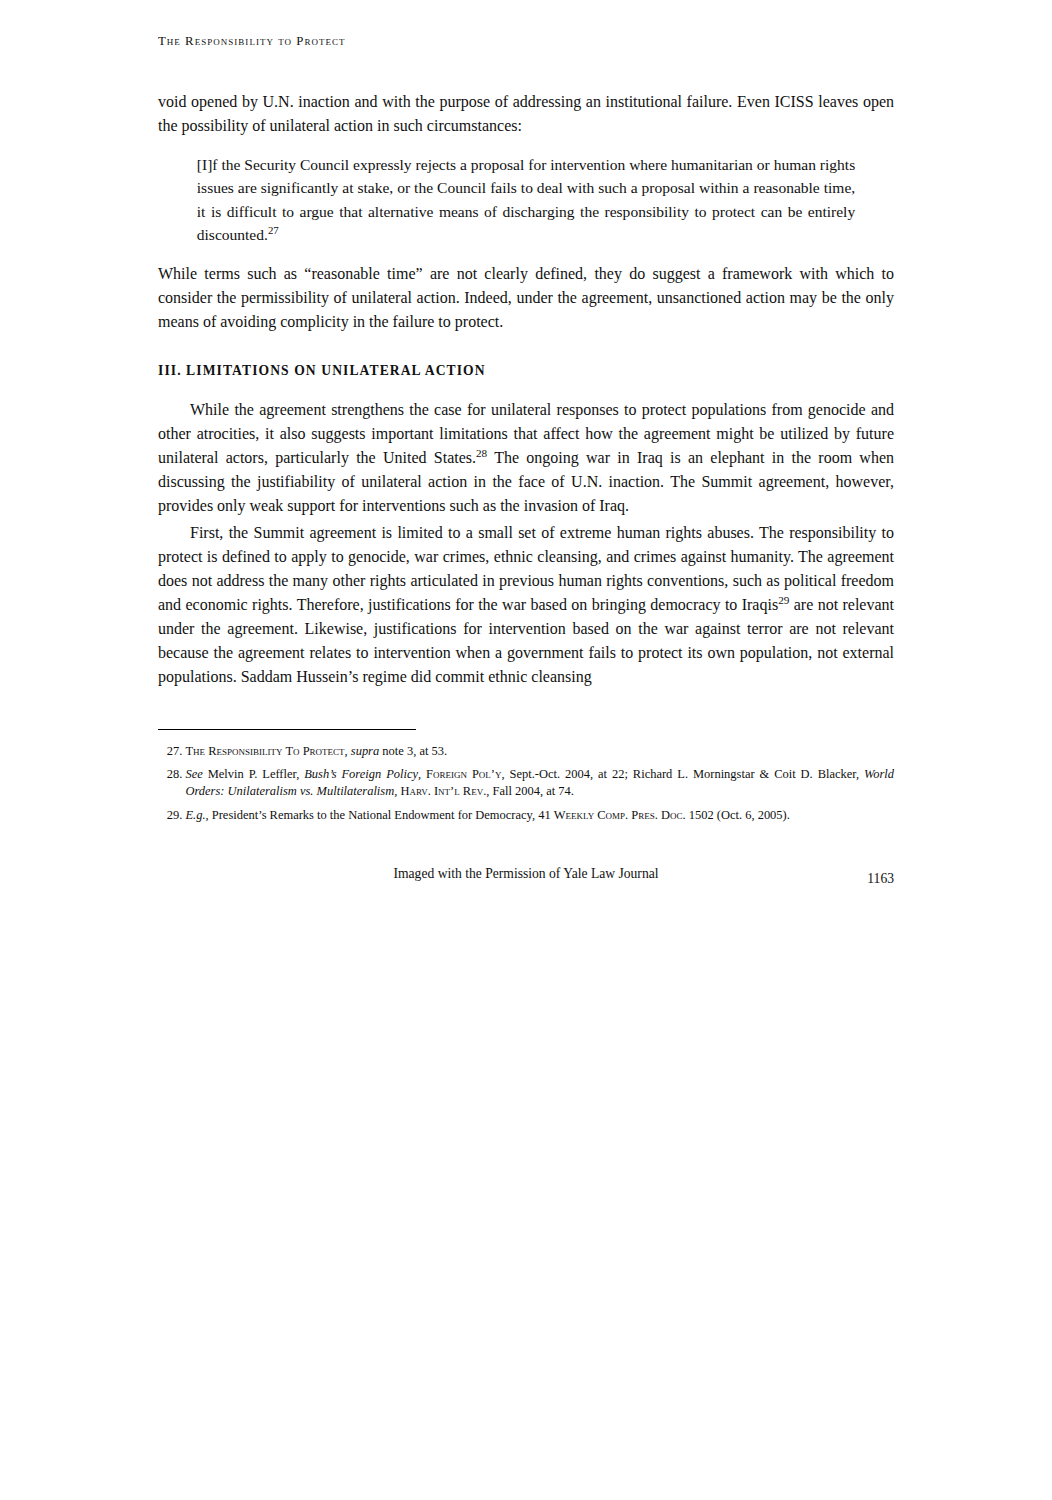The Responsibility to Protect
void opened by U.N. inaction and with the purpose of addressing an institutional failure. Even ICISS leaves open the possibility of unilateral action in such circumstances:
[I]f the Security Council expressly rejects a proposal for intervention where humanitarian or human rights issues are significantly at stake, or the Council fails to deal with such a proposal within a reasonable time, it is difficult to argue that alternative means of discharging the responsibility to protect can be entirely discounted.27
While terms such as “reasonable time” are not clearly defined, they do suggest a framework with which to consider the permissibility of unilateral action. Indeed, under the agreement, unsanctioned action may be the only means of avoiding complicity in the failure to protect.
III. Limitations on Unilateral Action
While the agreement strengthens the case for unilateral responses to protect populations from genocide and other atrocities, it also suggests important limitations that affect how the agreement might be utilized by future unilateral actors, particularly the United States.28 The ongoing war in Iraq is an elephant in the room when discussing the justifiability of unilateral action in the face of U.N. inaction. The Summit agreement, however, provides only weak support for interventions such as the invasion of Iraq.
First, the Summit agreement is limited to a small set of extreme human rights abuses. The responsibility to protect is defined to apply to genocide, war crimes, ethnic cleansing, and crimes against humanity. The agreement does not address the many other rights articulated in previous human rights conventions, such as political freedom and economic rights. Therefore, justifications for the war based on bringing democracy to Iraqis29 are not relevant under the agreement. Likewise, justifications for intervention based on the war against terror are not relevant because the agreement relates to intervention when a government fails to protect its own population, not external populations. Saddam Hussein’s regime did commit ethnic cleansing
The Responsibility To Protect, supra note 3, at 53.
See Melvin P. Leffler, Bush’s Foreign Policy, Foreign Pol’y, Sept.-Oct. 2004, at 22; Richard L. Morningstar & Coit D. Blacker, World Orders: Unilateralism vs. Multilateralism, Harv. Int’l Rev., Fall 2004, at 74.
E.g., President’s Remarks to the National Endowment for Democracy, 41 Weekly Comp. Pres. Doc. 1502 (Oct. 6, 2005).
Imaged with the Permission of Yale Law Journal
1163